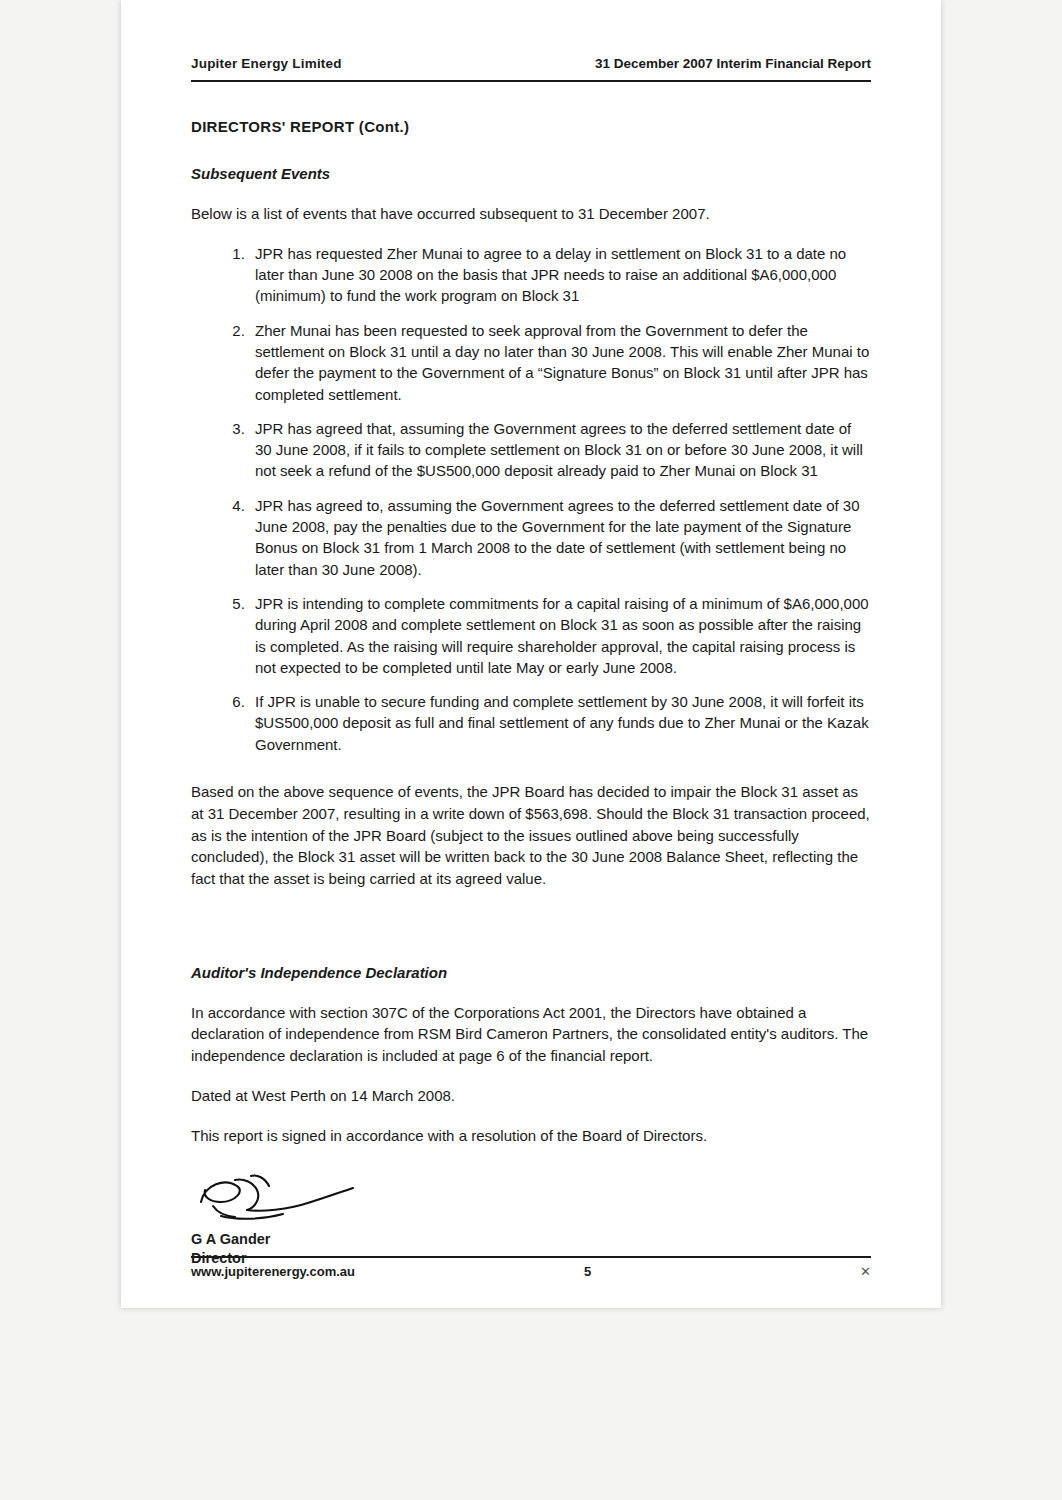Jupiter Energy Limited 31 December 2007 Interim Financial Report
DIRECTORS' REPORT (Cont.)
Subsequent Events
Below is a list of events that have occurred subsequent to 31 December 2007.
JPR has requested Zher Munai to agree to a delay in settlement on Block 31 to a date no later than June 30 2008 on the basis that JPR needs to raise an additional $A6,000,000 (minimum) to fund the work program on Block 31
Zher Munai has been requested to seek approval from the Government to defer the settlement on Block 31 until a day no later than 30 June 2008. This will enable Zher Munai to defer the payment to the Government of a “Signature Bonus” on Block 31 until after JPR has completed settlement.
JPR has agreed that, assuming the Government agrees to the deferred settlement date of 30 June 2008, if it fails to complete settlement on Block 31 on or before 30 June 2008, it will not seek a refund of the $US500,000 deposit already paid to Zher Munai on Block 31
JPR has agreed to, assuming the Government agrees to the deferred settlement date of 30 June 2008, pay the penalties due to the Government for the late payment of the Signature Bonus on Block 31 from 1 March 2008 to the date of settlement (with settlement being no later than 30 June 2008).
JPR is intending to complete commitments for a capital raising of a minimum of $A6,000,000 during April 2008 and complete settlement on Block 31 as soon as possible after the raising is completed. As the raising will require shareholder approval, the capital raising process is not expected to be completed until late May or early June 2008.
If JPR is unable to secure funding and complete settlement by 30 June 2008, it will forfeit its $US500,000 deposit as full and final settlement of any funds due to Zher Munai or the Kazak Government.
Based on the above sequence of events, the JPR Board has decided to impair the Block 31 asset as at 31 December 2007, resulting in a write down of $563,698. Should the Block 31 transaction proceed, as is the intention of the JPR Board (subject to the issues outlined above being successfully concluded), the Block 31 asset will be written back to the 30 June 2008 Balance Sheet, reflecting the fact that the asset is being carried at its agreed value.
Auditor's Independence Declaration
In accordance with section 307C of the Corporations Act 2001, the Directors have obtained a declaration of independence from RSM Bird Cameron Partners, the consolidated entity's auditors. The independence declaration is included at page 6 of the financial report.
Dated at West Perth on 14 March 2008.
This report is signed in accordance with a resolution of the Board of Directors.
G A Gander
Director
www.jupiterenergy.com.au 5 ✕